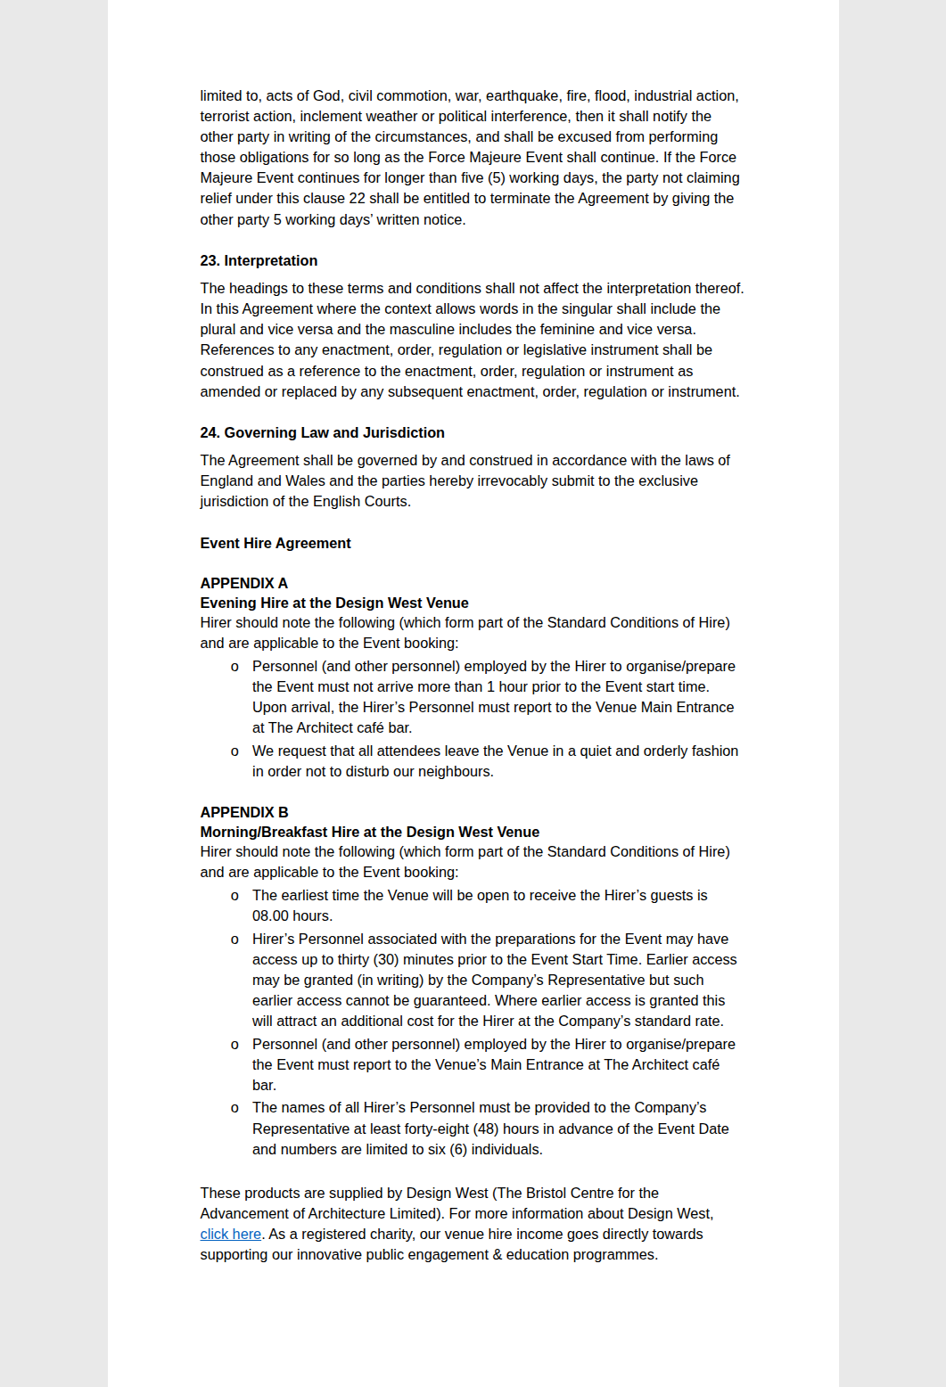limited to, acts of God, civil commotion, war, earthquake, fire, flood, industrial action, terrorist action, inclement weather or political interference, then it shall notify the other party in writing of the circumstances, and shall be excused from performing those obligations for so long as the Force Majeure Event shall continue. If the Force Majeure Event continues for longer than five (5) working days, the party not claiming relief under this clause 22 shall be entitled to terminate the Agreement by giving the other party 5 working days’ written notice.
23. Interpretation
The headings to these terms and conditions shall not affect the interpretation thereof. In this Agreement where the context allows words in the singular shall include the plural and vice versa and the masculine includes the feminine and vice versa. References to any enactment, order, regulation or legislative instrument shall be construed as a reference to the enactment, order, regulation or instrument as amended or replaced by any subsequent enactment, order, regulation or instrument.
24. Governing Law and Jurisdiction
The Agreement shall be governed by and construed in accordance with the laws of England and Wales and the parties hereby irrevocably submit to the exclusive jurisdiction of the English Courts.
Event Hire Agreement
APPENDIX A
Evening Hire at the Design West Venue
Hirer should note the following (which form part of the Standard Conditions of Hire) and are applicable to the Event booking:
Personnel (and other personnel) employed by the Hirer to organise/prepare the Event must not arrive more than 1 hour prior to the Event start time. Upon arrival, the Hirer’s Personnel must report to the Venue Main Entrance at The Architect café bar.
We request that all attendees leave the Venue in a quiet and orderly fashion in order not to disturb our neighbours.
APPENDIX B
Morning/Breakfast Hire at the Design West Venue
Hirer should note the following (which form part of the Standard Conditions of Hire) and are applicable to the Event booking:
The earliest time the Venue will be open to receive the Hirer’s guests is 08.00 hours.
Hirer’s Personnel associated with the preparations for the Event may have access up to thirty (30) minutes prior to the Event Start Time. Earlier access may be granted (in writing) by the Company’s Representative but such earlier access cannot be guaranteed. Where earlier access is granted this will attract an additional cost for the Hirer at the Company’s standard rate.
Personnel (and other personnel) employed by the Hirer to organise/prepare the Event must report to the Venue’s Main Entrance at The Architect café bar.
The names of all Hirer’s Personnel must be provided to the Company’s Representative at least forty-eight (48) hours in advance of the Event Date and numbers are limited to six (6) individuals.
These products are supplied by Design West (The Bristol Centre for the Advancement of Architecture Limited). For more information about Design West, click here. As a registered charity, our venue hire income goes directly towards supporting our innovative public engagement & education programmes.